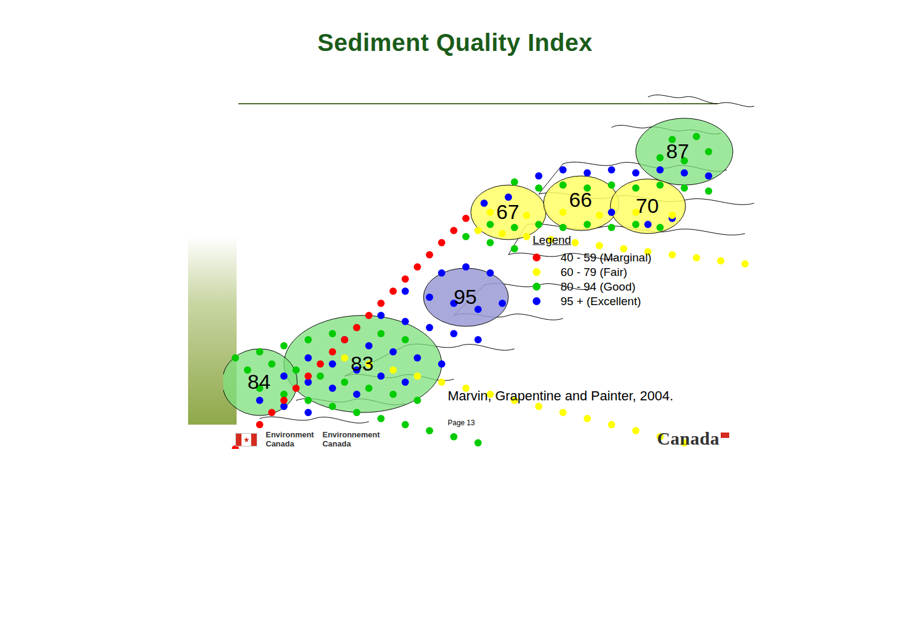Sediment Quality Index
87
67
66
70
95
83
84
Legend
| | 40 - 59 (Marginal) |
| | 60 - 79 (Fair) |
| | 80 - 94 (Good) |
| | 95 + (Excellent) |
Marvin, Grapentine and Painter, 2004.
Page 13
★
Environment
Canada
Environnement
Canada
Canada